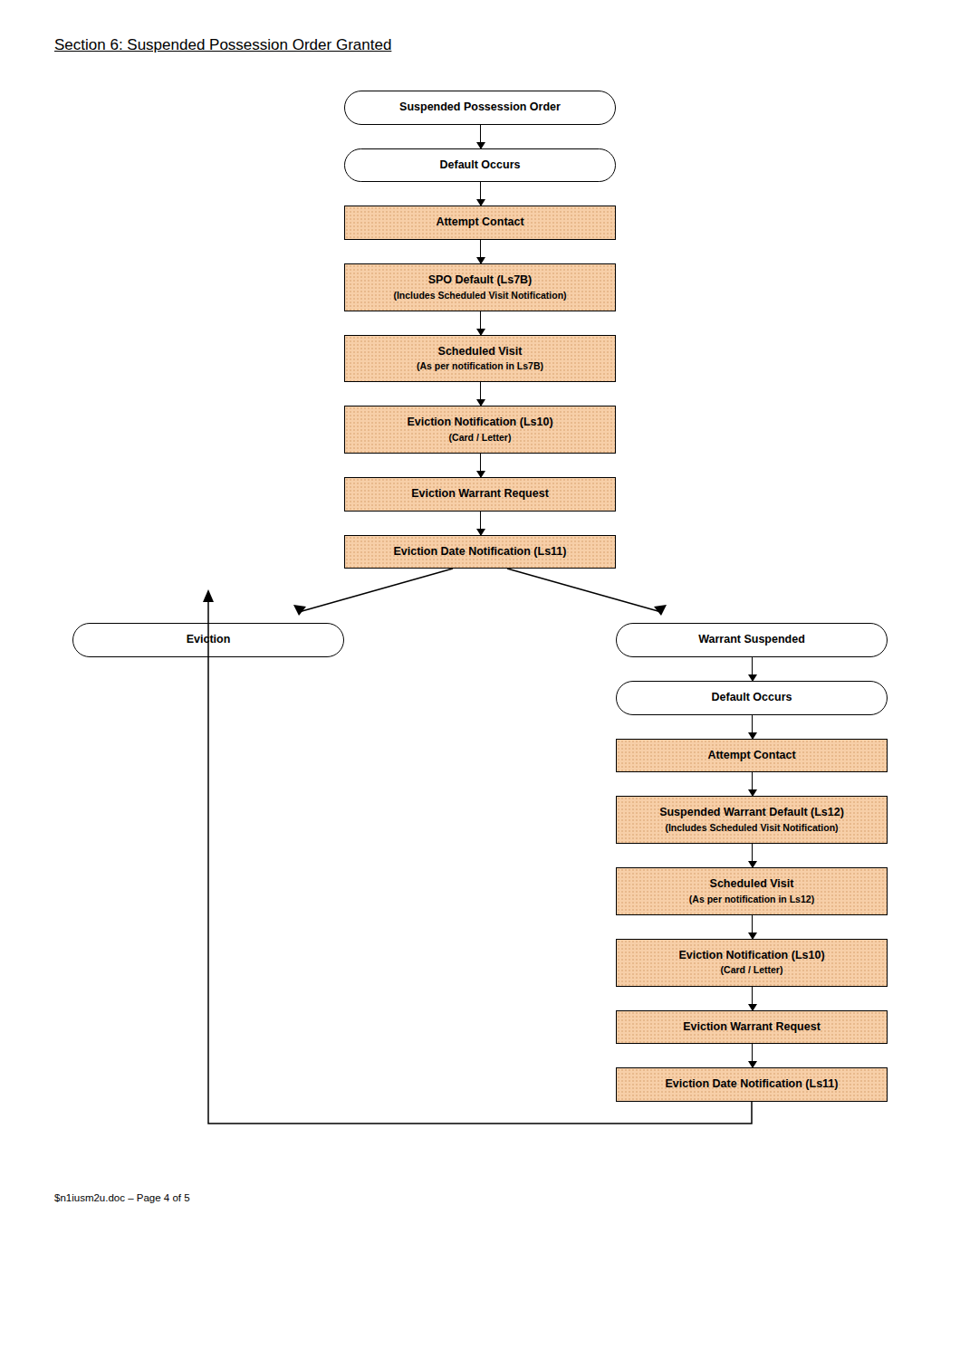Section 6: Suspended Possession Order Granted
Suspended Possession Order
Default Occurs
Attempt Contact
SPO Default (Ls7B)(Includes Scheduled Visit Notification)
Scheduled Visit(As per notification in Ls7B)
Eviction Notification (Ls10)(Card / Letter)
Eviction Warrant Request
Eviction Date Notification (Ls11)
Eviction
Warrant Suspended
Default Occurs
Attempt Contact
Suspended Warrant Default (Ls12)(Includes Scheduled Visit Notification)
Scheduled Visit(As per notification in Ls12)
Eviction Notification (Ls10)(Card / Letter)
Eviction Warrant Request
Eviction Date Notification (Ls11)
$n1iusm2u.doc – Page 4 of 5